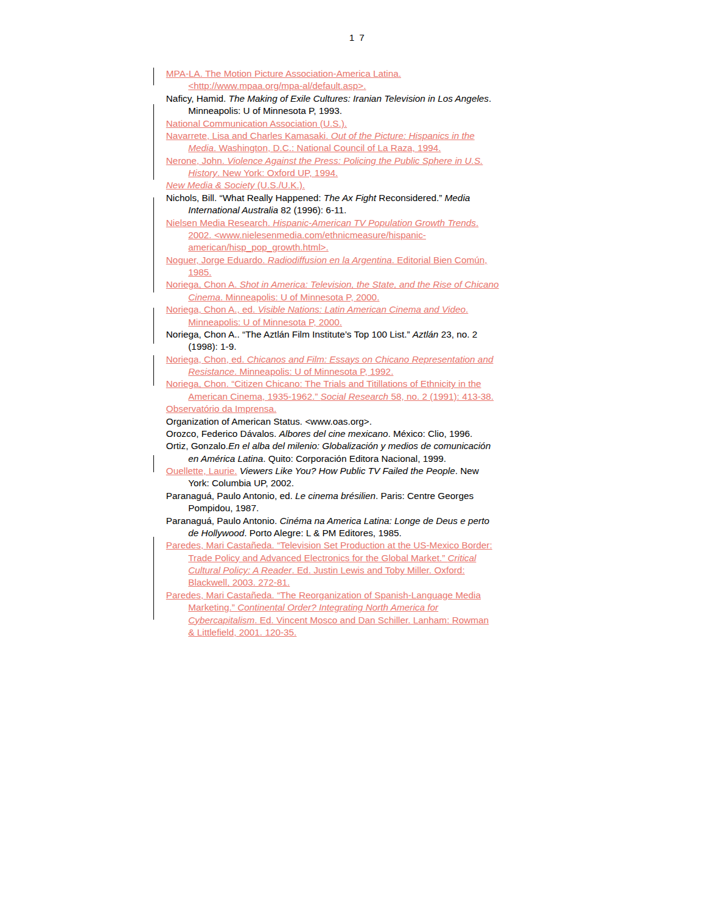1 7
MPA-LA. The Motion Picture Association-America Latina.
<http://www.mpaa.org/mpa-al/default.asp>.
Naficy, Hamid. The Making of Exile Cultures: Iranian Television in Los Angeles.
Minneapolis: U of Minnesota P, 1993.
National Communication Association (U.S.).
Navarrete, Lisa and Charles Kamasaki. Out of the Picture: Hispanics in the
Media. Washington, D.C.: National Council of La Raza, 1994.
Nerone, John. Violence Against the Press: Policing the Public Sphere in U.S.
History. New York: Oxford UP, 1994.
New Media & Society (U.S./U.K.).
Nichols, Bill. “What Really Happened: The Ax Fight Reconsidered.” Media
International Australia 82 (1996): 6-11.
Nielsen Media Research. Hispanic-American TV Population Growth Trends.
2002. <www.nielesenmedia.com/ethnicmeasure/hispanic-
american/hisp_pop_growth.html>.
Noguer, Jorge Eduardo. Radiodiffusion en la Argentina. Editorial Bien Común,
1985.
Noriega, Chon A. Shot in America: Television, the State, and the Rise of Chicano
Cinema. Minneapolis: U of Minnesota P, 2000.
Noriega, Chon A., ed. Visible Nations: Latin American Cinema and Video.
Minneapolis: U of Minnesota P, 2000.
Noriega, Chon A.. “The Aztlán Film Institute’s Top 100 List.” Aztlán 23, no. 2
(1998): 1-9.
Noriega, Chon, ed. Chicanos and Film: Essays on Chicano Representation and
Resistance. Minneapolis: U of Minnesota P, 1992.
Noriega, Chon. “Citizen Chicano: The Trials and Titillations of Ethnicity in the
American Cinema, 1935-1962.” Social Research 58, no. 2 (1991): 413-38.
Observatório da Imprensa.
Organization of American Status. <www.oas.org>.
Orozco, Federico Dávalos. Albores del cine mexicano. México: Clio, 1996.
Ortiz, Gonzalo.En el alba del milenio: Globalización y medios de comunicación
en América Latina. Quito: Corporación Editora Nacional, 1999.
Ouellette, Laurie. Viewers Like You? How Public TV Failed the People. New
York: Columbia UP, 2002.
Paranaguá, Paulo Antonio, ed. Le cinema brésilien. Paris: Centre Georges
Pompidou, 1987.
Paranaguá, Paulo Antonio. Cinéma na America Latina: Longe de Deus e perto
de Hollywood. Porto Alegre: L & PM Editores, 1985.
Paredes, Mari Castañeda. “Television Set Production at the US-Mexico Border:
Trade Policy and Advanced Electronics for the Global Market.” Critical
Cultural Policy: A Reader. Ed. Justin Lewis and Toby Miller. Oxford:
Blackwell, 2003. 272-81.
Paredes, Mari Castañeda. “The Reorganization of Spanish-Language Media
Marketing.” Continental Order? Integrating North America for
Cybercapitalism. Ed. Vincent Mosco and Dan Schiller. Lanham: Rowman
& Littlefield, 2001. 120-35.